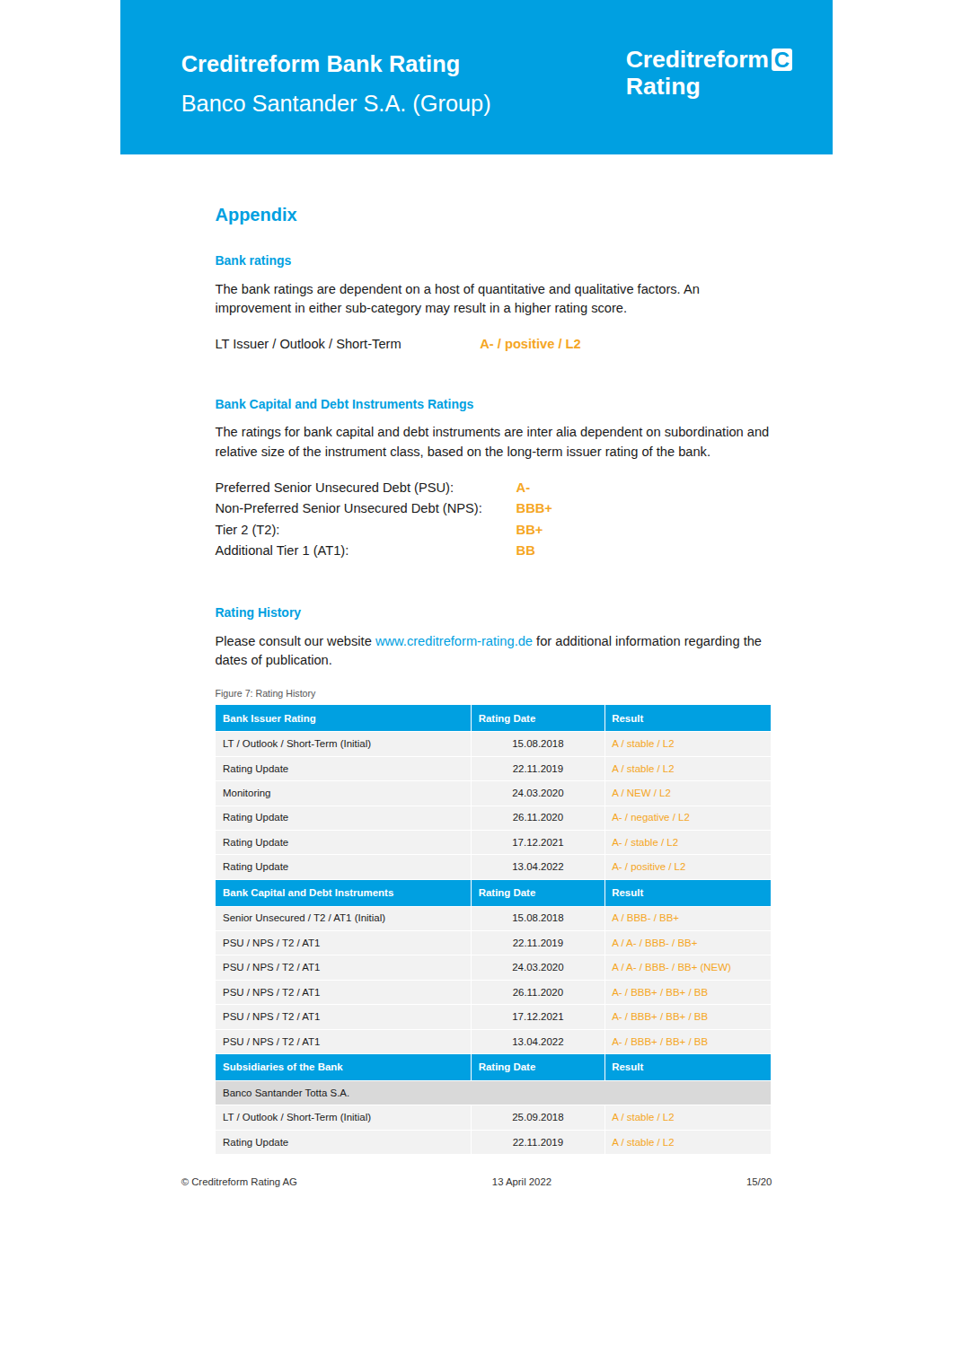Creditreform Bank Rating
Banco Santander S.A. (Group)
CreditreformC
Rating
Appendix
Bank ratings
The bank ratings are dependent on a host of quantitative and qualitative factors. An improvement in either sub-category may result in a higher rating score.
LT Issuer / Outlook / Short-Term
A- / positive / L2
Bank Capital and Debt Instruments Ratings
The ratings for bank capital and debt instruments are inter alia dependent on subordination and relative size of the instrument class, based on the long-term issuer rating of the bank.
| Preferred Senior Unsecured Debt (PSU): | A- |
| Non-Preferred Senior Unsecured Debt (NPS): | BBB+ |
| Tier 2 (T2): | BB+ |
| Additional Tier 1 (AT1): | BB |
Rating History
Please consult our website www.creditreform-rating.de for additional information regarding the dates of publication.
Figure 7: Rating History
| Bank Issuer Rating | Rating Date | Result |
| --- | --- | --- |
| LT / Outlook / Short-Term (Initial) | 15.08.2018 | A / stable / L2 |
| Rating Update | 22.11.2019 | A / stable / L2 |
| Monitoring | 24.03.2020 | A / NEW / L2 |
| Rating Update | 26.11.2020 | A- / negative / L2 |
| Rating Update | 17.12.2021 | A- / stable / L2 |
| Rating Update | 13.04.2022 | A- / positive / L2 |
| Bank Capital and Debt Instruments | Rating Date | Result |
| Senior Unsecured / T2 / AT1 (Initial) | 15.08.2018 | A / BBB- / BB+ |
| PSU / NPS / T2 / AT1 | 22.11.2019 | A / A- / BBB- / BB+ |
| PSU / NPS / T2 / AT1 | 24.03.2020 | A / A- / BBB- / BB+ (NEW) |
| PSU / NPS / T2 / AT1 | 26.11.2020 | A- / BBB+ / BB+ / BB |
| PSU / NPS / T2 / AT1 | 17.12.2021 | A- / BBB+ / BB+ / BB |
| PSU / NPS / T2 / AT1 | 13.04.2022 | A- / BBB+ / BB+ / BB |
| Subsidiaries of the Bank | Rating Date | Result |
| Banco Santander Totta S.A. |
| LT / Outlook / Short-Term (Initial) | 25.09.2018 | A / stable / L2 |
| Rating Update | 22.11.2019 | A / stable / L2 |
© Creditreform Rating AG
13 April 2022
15/20